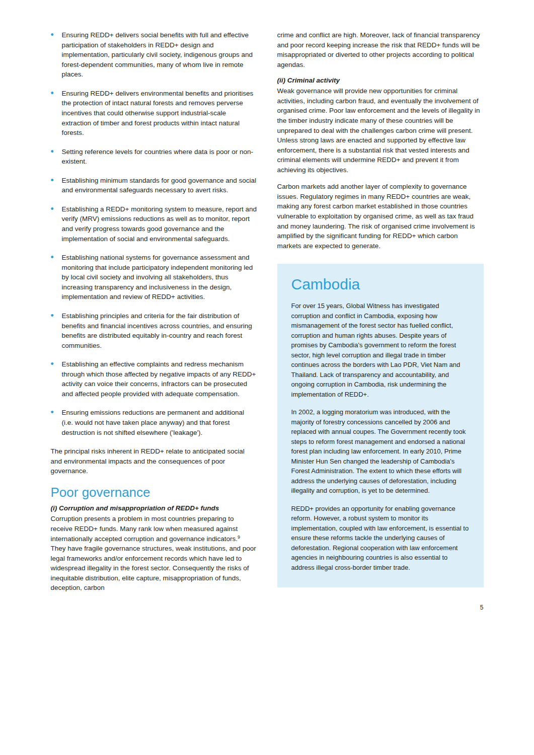Ensuring REDD+ delivers social benefits with full and effective participation of stakeholders in REDD+ design and implementation, particularly civil society, indigenous groups and forest-dependent communities, many of whom live in remote places.
Ensuring REDD+ delivers environmental benefits and prioritises the protection of intact natural forests and removes perverse incentives that could otherwise support industrial-scale extraction of timber and forest products within intact natural forests.
Setting reference levels for countries where data is poor or non-existent.
Establishing minimum standards for good governance and social and environmental safeguards necessary to avert risks.
Establishing a REDD+ monitoring system to measure, report and verify (MRV) emissions reductions as well as to monitor, report and verify progress towards good governance and the implementation of social and environmental safeguards.
Establishing national systems for governance assessment and monitoring that include participatory independent monitoring led by local civil society and involving all stakeholders, thus increasing transparency and inclusiveness in the design, implementation and review of REDD+ activities.
Establishing principles and criteria for the fair distribution of benefits and financial incentives across countries, and ensuring benefits are distributed equitably in-country and reach forest communities.
Establishing an effective complaints and redress mechanism through which those affected by negative impacts of any REDD+ activity can voice their concerns, infractors can be prosecuted and affected people provided with adequate compensation.
Ensuring emissions reductions are permanent and additional (i.e. would not have taken place anyway) and that forest destruction is not shifted elsewhere ('leakage').
The principal risks inherent in REDD+ relate to anticipated social and environmental impacts and the consequences of poor governance.
Poor governance
(i) Corruption and misappropriation of REDD+ funds
Corruption presents a problem in most countries preparing to receive REDD+ funds. Many rank low when measured against internationally accepted corruption and governance indicators.9 They have fragile governance structures, weak institutions, and poor legal frameworks and/or enforcement records which have led to widespread illegality in the forest sector. Consequently the risks of inequitable distribution, elite capture, misappropriation of funds, deception, carbon
crime and conflict are high. Moreover, lack of financial transparency and poor record keeping increase the risk that REDD+ funds will be misappropriated or diverted to other projects according to political agendas.
(ii) Criminal activity
Weak governance will provide new opportunities for criminal activities, including carbon fraud, and eventually the involvement of organised crime. Poor law enforcement and the levels of illegality in the timber industry indicate many of these countries will be unprepared to deal with the challenges carbon crime will present. Unless strong laws are enacted and supported by effective law enforcement, there is a substantial risk that vested interests and criminal elements will undermine REDD+ and prevent it from achieving its objectives.
Carbon markets add another layer of complexity to governance issues. Regulatory regimes in many REDD+ countries are weak, making any forest carbon market established in those countries vulnerable to exploitation by organised crime, as well as tax fraud and money laundering. The risk of organised crime involvement is amplified by the significant funding for REDD+ which carbon markets are expected to generate.
Cambodia
For over 15 years, Global Witness has investigated corruption and conflict in Cambodia, exposing how mismanagement of the forest sector has fuelled conflict, corruption and human rights abuses. Despite years of promises by Cambodia's government to reform the forest sector, high level corruption and illegal trade in timber continues across the borders with Lao PDR, Viet Nam and Thailand. Lack of transparency and accountability, and ongoing corruption in Cambodia, risk undermining the implementation of REDD+.
In 2002, a logging moratorium was introduced, with the majority of forestry concessions cancelled by 2006 and replaced with annual coupes. The Government recently took steps to reform forest management and endorsed a national forest plan including law enforcement. In early 2010, Prime Minister Hun Sen changed the leadership of Cambodia's Forest Administration. The extent to which these efforts will address the underlying causes of deforestation, including illegality and corruption, is yet to be determined.
REDD+ provides an opportunity for enabling governance reform. However, a robust system to monitor its implementation, coupled with law enforcement, is essential to ensure these reforms tackle the underlying causes of deforestation. Regional cooperation with law enforcement agencies in neighbouring countries is also essential to address illegal cross-border timber trade.
5